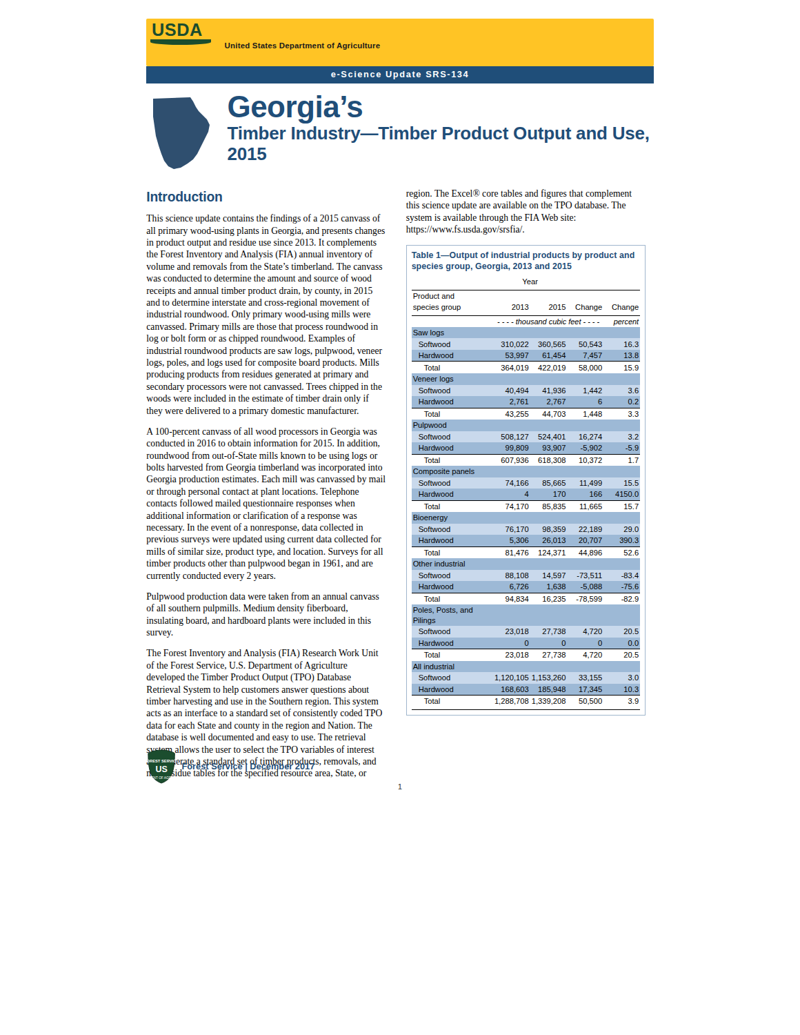USDA
United States Department of Agriculture
e-Science Update SRS-134
Georgia’s
Timber Industry—Timber Product Output and Use, 2015
Introduction
This science update contains the findings of a 2015 canvass of all primary wood-using plants in Georgia, and presents changes in product output and residue use since 2013. It complements the Forest Inventory and Analysis (FIA) annual inventory of volume and removals from the State’s timberland. The canvass was conducted to determine the amount and source of wood receipts and annual timber product drain, by county, in 2015 and to determine interstate and cross-regional movement of industrial roundwood. Only primary wood-using mills were canvassed. Primary mills are those that process roundwood in log or bolt form or as chipped roundwood. Examples of industrial roundwood products are saw logs, pulpwood, veneer logs, poles, and logs used for composite board products. Mills producing products from residues generated at primary and secondary processors were not canvassed. Trees chipped in the woods were included in the estimate of timber drain only if they were delivered to a primary domestic manufacturer.
A 100-percent canvass of all wood processors in Georgia was conducted in 2016 to obtain information for 2015. In addition, roundwood from out-of-State mills known to be using logs or bolts harvested from Georgia timberland was incorporated into Georgia production estimates. Each mill was canvassed by mail or through personal contact at plant locations. Telephone contacts followed mailed questionnaire responses when additional information or clarification of a response was necessary. In the event of a nonresponse, data collected in previous surveys were updated using current data collected for mills of similar size, product type, and location. Surveys for all timber products other than pulpwood began in 1961, and are currently conducted every 2 years.
Pulpwood production data were taken from an annual canvass of all southern pulpmills. Medium density fiberboard, insulating board, and hardboard plants were included in this survey.
The Forest Inventory and Analysis (FIA) Research Work Unit of the Forest Service, U.S. Department of Agriculture developed the Timber Product Output (TPO) Database Retrieval System to help customers answer questions about timber harvesting and use in the Southern region. This system acts as an interface to a standard set of consistently coded TPO data for each State and county in the region and Nation. The database is well documented and easy to use. The retrieval system allows the user to select the TPO variables of interest and generate a standard set of timber products, removals, and mill residue tables for the specified resource area, State, or
region. The Excel® core tables and figures that complement this science update are available on the TPO database. The system is available through the FIA Web site: https://www.fs.usda.gov/srsfia/.
Table 1—Output of industrial products by product and species group, Georgia, 2013 and 2015
| | Year | | |
| Product and | | | | |
| species group | 2013 | 2015 | Change | Change |
| | - - - - thousand cubic feet - - - - | percent |
| Saw logs | | | | |
| Softwood | 310,022 | 360,565 | 50,543 | 16.3 |
| Hardwood | 53,997 | 61,454 | 7,457 | 13.8 |
| Total | 364,019 | 422,019 | 58,000 | 15.9 |
| Veneer logs | | | | |
| Softwood | 40,494 | 41,936 | 1,442 | 3.6 |
| Hardwood | 2,761 | 2,767 | 6 | 0.2 |
| Total | 43,255 | 44,703 | 1,448 | 3.3 |
| Pulpwood | | | | |
| Softwood | 508,127 | 524,401 | 16,274 | 3.2 |
| Hardwood | 99,809 | 93,907 | -5,902 | -5.9 |
| Total | 607,936 | 618,308 | 10,372 | 1.7 |
| Composite panels | | | | |
| Softwood | 74,166 | 85,665 | 11,499 | 15.5 |
| Hardwood | 4 | 170 | 166 | 4150.0 |
| Total | 74,170 | 85,835 | 11,665 | 15.7 |
| Bioenergy | | | | |
| Softwood | 76,170 | 98,359 | 22,189 | 29.0 |
| Hardwood | 5,306 | 26,013 | 20,707 | 390.3 |
| Total | 81,476 | 124,371 | 44,896 | 52.6 |
| Other industrial | | | | |
| Softwood | 88,108 | 14,597 | -73,511 | -83.4 |
| Hardwood | 6,726 | 1,638 | -5,088 | -75.6 |
| Total | 94,834 | 16,235 | -78,599 | -82.9 |
| Poles, Posts, and Pilings | | | | |
| Softwood | 23,018 | 27,738 | 4,720 | 20.5 |
| Hardwood | 0 | 0 | 0 | 0.0 |
| Total | 23,018 | 27,738 | 4,720 | 20.5 |
| All industrial | | | | |
| Softwood | 1,120,105 | 1,153,260 | 33,155 | 3.0 |
| Hardwood | 168,603 | 185,948 | 17,345 | 10.3 |
| Total | 1,288,708 | 1,339,208 | 50,500 | 3.9 |
FOREST SERVICE US DEPARTMENT OF AGRICULTURE
Forest Service | December 2017
1